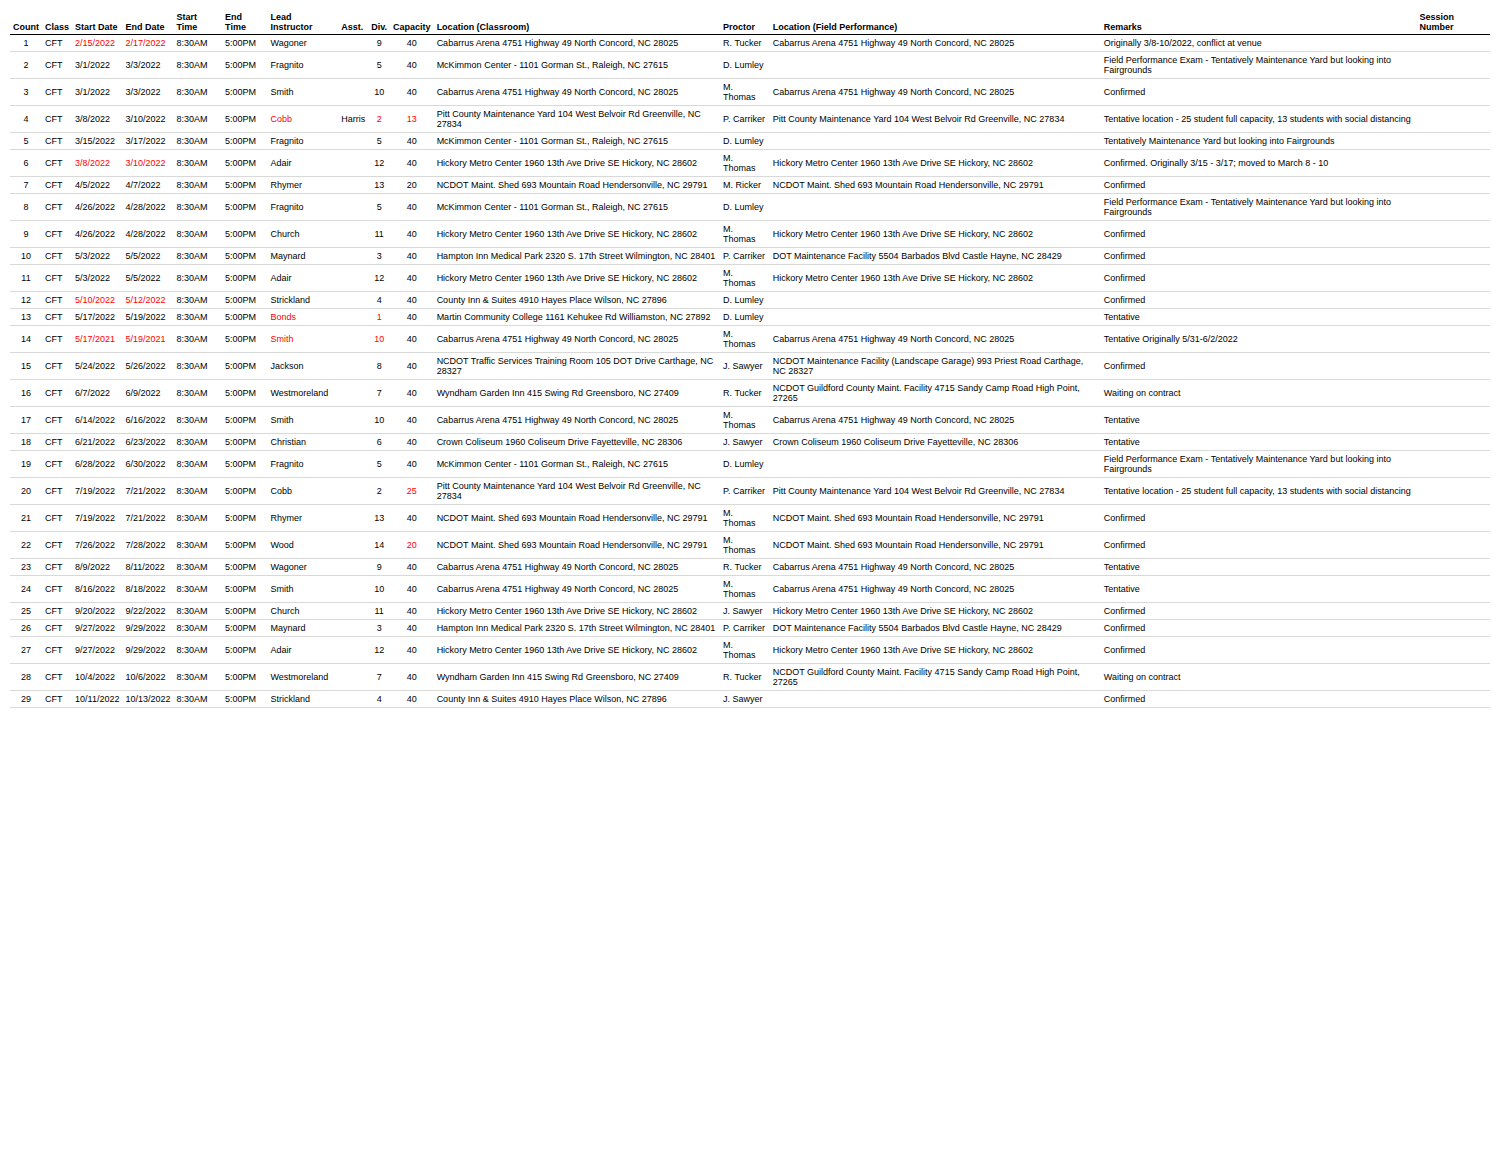| Count | Class | Start Date | End Date | Start Time | End Time | Lead Instructor | Asst. | Div. | Capacity | Location (Classroom) | Proctor | Location (Field Performance) | Remarks | Session Number |
| --- | --- | --- | --- | --- | --- | --- | --- | --- | --- | --- | --- | --- | --- | --- |
| 1 | CFT | 2/15/2022 | 2/17/2022 | 8:30AM | 5:00PM | Wagoner | | 9 | 40 | Cabarrus Arena 4751 Highway 49 North Concord, NC 28025 | R. Tucker | Cabarrus Arena 4751 Highway 49 North Concord, NC 28025 | Originally 3/8-10/2022, conflict at venue | |
| 2 | CFT | 3/1/2022 | 3/3/2022 | 8:30AM | 5:00PM | Fragnito | | 5 | 40 | McKimmon Center - 1101 Gorman St., Raleigh, NC 27615 | D. Lumley | | Field Performance Exam - Tentatively Maintenance Yard but looking into Fairgrounds | |
| 3 | CFT | 3/1/2022 | 3/3/2022 | 8:30AM | 5:00PM | Smith | | 10 | 40 | Cabarrus Arena 4751 Highway 49 North Concord, NC 28025 | M. Thomas | Cabarrus Arena 4751 Highway 49 North Concord, NC 28025 | Confirmed | |
| 4 | CFT | 3/8/2022 | 3/10/2022 | 8:30AM | 5:00PM | Cobb | Harris | 2 | 13 | Pitt County Maintenance Yard 104 West Belvoir Rd Greenville, NC 27834 | P. Carriker | Pitt County Maintenance Yard 104 West Belvoir Rd Greenville, NC 27834 | Tentative location - 25 student full capacity, 13 students with social distancing | |
| 5 | CFT | 3/15/2022 | 3/17/2022 | 8:30AM | 5:00PM | Fragnito | | 5 | 40 | McKimmon Center - 1101 Gorman St., Raleigh, NC 27615 | D. Lumley | | Tentatively Maintenance Yard but looking into Fairgrounds | |
| 6 | CFT | 3/8/2022 | 3/10/2022 | 8:30AM | 5:00PM | Adair | | 12 | 40 | Hickory Metro Center 1960 13th Ave Drive SE Hickory, NC 28602 | M. Thomas | Hickory Metro Center 1960 13th Ave Drive SE Hickory, NC 28602 | Confirmed. Originally 3/15 - 3/17; moved to March 8 - 10 | |
| 7 | CFT | 4/5/2022 | 4/7/2022 | 8:30AM | 5:00PM | Rhymer | | 13 | 20 | NCDOT Maint. Shed 693 Mountain Road Hendersonville, NC 29791 | M. Ricker | NCDOT Maint. Shed 693 Mountain Road Hendersonville, NC 29791 | Confirmed | |
| 8 | CFT | 4/26/2022 | 4/28/2022 | 8:30AM | 5:00PM | Fragnito | | 5 | 40 | McKimmon Center - 1101 Gorman St., Raleigh, NC 27615 | D. Lumley | | Field Performance Exam - Tentatively Maintenance Yard but looking into Fairgrounds | |
| 9 | CFT | 4/26/2022 | 4/28/2022 | 8:30AM | 5:00PM | Church | | 11 | 40 | Hickory Metro Center 1960 13th Ave Drive SE Hickory, NC 28602 | M. Thomas | Hickory Metro Center 1960 13th Ave Drive SE Hickory, NC 28602 | Confirmed | |
| 10 | CFT | 5/3/2022 | 5/5/2022 | 8:30AM | 5:00PM | Maynard | | 3 | 40 | Hampton Inn Medical Park 2320 S. 17th Street Wilmington, NC 28401 | P. Carriker | DOT Maintenance Facility 5504 Barbados Blvd Castle Hayne, NC 28429 | Confirmed | |
| 11 | CFT | 5/3/2022 | 5/5/2022 | 8:30AM | 5:00PM | Adair | | 12 | 40 | Hickory Metro Center 1960 13th Ave Drive SE Hickory, NC 28602 | M. Thomas | Hickory Metro Center 1960 13th Ave Drive SE Hickory, NC 28602 | Confirmed | |
| 12 | CFT | 5/10/2022 | 5/12/2022 | 8:30AM | 5:00PM | Strickland | | 4 | 40 | County Inn & Suites 4910 Hayes Place Wilson, NC 27896 | D. Lumley | | Confirmed | |
| 13 | CFT | 5/17/2022 | 5/19/2022 | 8:30AM | 5:00PM | Bonds | | 1 | 40 | Martin Community College 1161 Kehukee Rd Williamston, NC 27892 | D. Lumley | | Tentative | |
| 14 | CFT | 5/17/2021 | 5/19/2021 | 8:30AM | 5:00PM | Smith | | 10 | 40 | Cabarrus Arena 4751 Highway 49 North Concord, NC 28025 | M. Thomas | Cabarrus Arena 4751 Highway 49 North Concord, NC 28025 | Tentative Originally 5/31-6/2/2022 | |
| 15 | CFT | 5/24/2022 | 5/26/2022 | 8:30AM | 5:00PM | Jackson | | 8 | 40 | NCDOT Traffic Services Training Room 105 DOT Drive Carthage, NC 28327 | J. Sawyer | NCDOT Maintenance Facility (Landscape Garage) 993 Priest Road Carthage, NC 28327 | Confirmed | |
| 16 | CFT | 6/7/2022 | 6/9/2022 | 8:30AM | 5:00PM | Westmoreland | | 7 | 40 | Wyndham Garden Inn 415 Swing Rd Greensboro, NC 27409 | R. Tucker | NCDOT Guildford County Maint. Facility 4715 Sandy Camp Road High Point, 27265 | Waiting on contract | |
| 17 | CFT | 6/14/2022 | 6/16/2022 | 8:30AM | 5:00PM | Smith | | 10 | 40 | Cabarrus Arena 4751 Highway 49 North Concord, NC 28025 | M. Thomas | Cabarrus Arena 4751 Highway 49 North Concord, NC 28025 | Tentative | |
| 18 | CFT | 6/21/2022 | 6/23/2022 | 8:30AM | 5:00PM | Christian | | 6 | 40 | Crown Coliseum 1960 Coliseum Drive Fayetteville, NC 28306 | J. Sawyer | Crown Coliseum 1960 Coliseum Drive Fayetteville, NC 28306 | Tentative | |
| 19 | CFT | 6/28/2022 | 6/30/2022 | 8:30AM | 5:00PM | Fragnito | | 5 | 40 | McKimmon Center - 1101 Gorman St., Raleigh, NC 27615 | D. Lumley | | Field Performance Exam - Tentatively Maintenance Yard but looking into Fairgrounds | |
| 20 | CFT | 7/19/2022 | 7/21/2022 | 8:30AM | 5:00PM | Cobb | | 2 | 25 | Pitt County Maintenance Yard 104 West Belvoir Rd Greenville, NC 27834 | P. Carriker | Pitt County Maintenance Yard 104 West Belvoir Rd Greenville, NC 27834 | Tentative location - 25 student full capacity, 13 students with social distancing | |
| 21 | CFT | 7/19/2022 | 7/21/2022 | 8:30AM | 5:00PM | Rhymer | | 13 | 40 | NCDOT Maint. Shed 693 Mountain Road Hendersonville, NC 29791 | M. Thomas | NCDOT Maint. Shed 693 Mountain Road Hendersonville, NC 29791 | Confirmed | |
| 22 | CFT | 7/26/2022 | 7/28/2022 | 8:30AM | 5:00PM | Wood | | 14 | 20 | NCDOT Maint. Shed 693 Mountain Road Hendersonville, NC 29791 | M. Thomas | NCDOT Maint. Shed 693 Mountain Road Hendersonville, NC 29791 | Confirmed | |
| 23 | CFT | 8/9/2022 | 8/11/2022 | 8:30AM | 5:00PM | Wagoner | | 9 | 40 | Cabarrus Arena 4751 Highway 49 North Concord, NC 28025 | R. Tucker | Cabarrus Arena 4751 Highway 49 North Concord, NC 28025 | Tentative | |
| 24 | CFT | 8/16/2022 | 8/18/2022 | 8:30AM | 5:00PM | Smith | | 10 | 40 | Cabarrus Arena 4751 Highway 49 North Concord, NC 28025 | M. Thomas | Cabarrus Arena 4751 Highway 49 North Concord, NC 28025 | Tentative | |
| 25 | CFT | 9/20/2022 | 9/22/2022 | 8:30AM | 5:00PM | Church | | 11 | 40 | Hickory Metro Center 1960 13th Ave Drive SE Hickory, NC 28602 | J. Sawyer | Hickory Metro Center 1960 13th Ave Drive SE Hickory, NC 28602 | Confirmed | |
| 26 | CFT | 9/27/2022 | 9/29/2022 | 8:30AM | 5:00PM | Maynard | | 3 | 40 | Hampton Inn Medical Park 2320 S. 17th Street Wilmington, NC 28401 | P. Carriker | DOT Maintenance Facility 5504 Barbados Blvd Castle Hayne, NC 28429 | Confirmed | |
| 27 | CFT | 9/27/2022 | 9/29/2022 | 8:30AM | 5:00PM | Adair | | 12 | 40 | Hickory Metro Center 1960 13th Ave Drive SE Hickory, NC 28602 | M. Thomas | Hickory Metro Center 1960 13th Ave Drive SE Hickory, NC 28602 | Confirmed | |
| 28 | CFT | 10/4/2022 | 10/6/2022 | 8:30AM | 5:00PM | Westmoreland | | 7 | 40 | Wyndham Garden Inn 415 Swing Rd Greensboro, NC 27409 | R. Tucker | NCDOT Guildford County Maint. Facility 4715 Sandy Camp Road High Point, 27265 | Waiting on contract | |
| 29 | CFT | 10/11/2022 | 10/13/2022 | 8:30AM | 5:00PM | Strickland | | 4 | 40 | County Inn & Suites 4910 Hayes Place Wilson, NC 27896 | J. Sawyer | | Confirmed | |